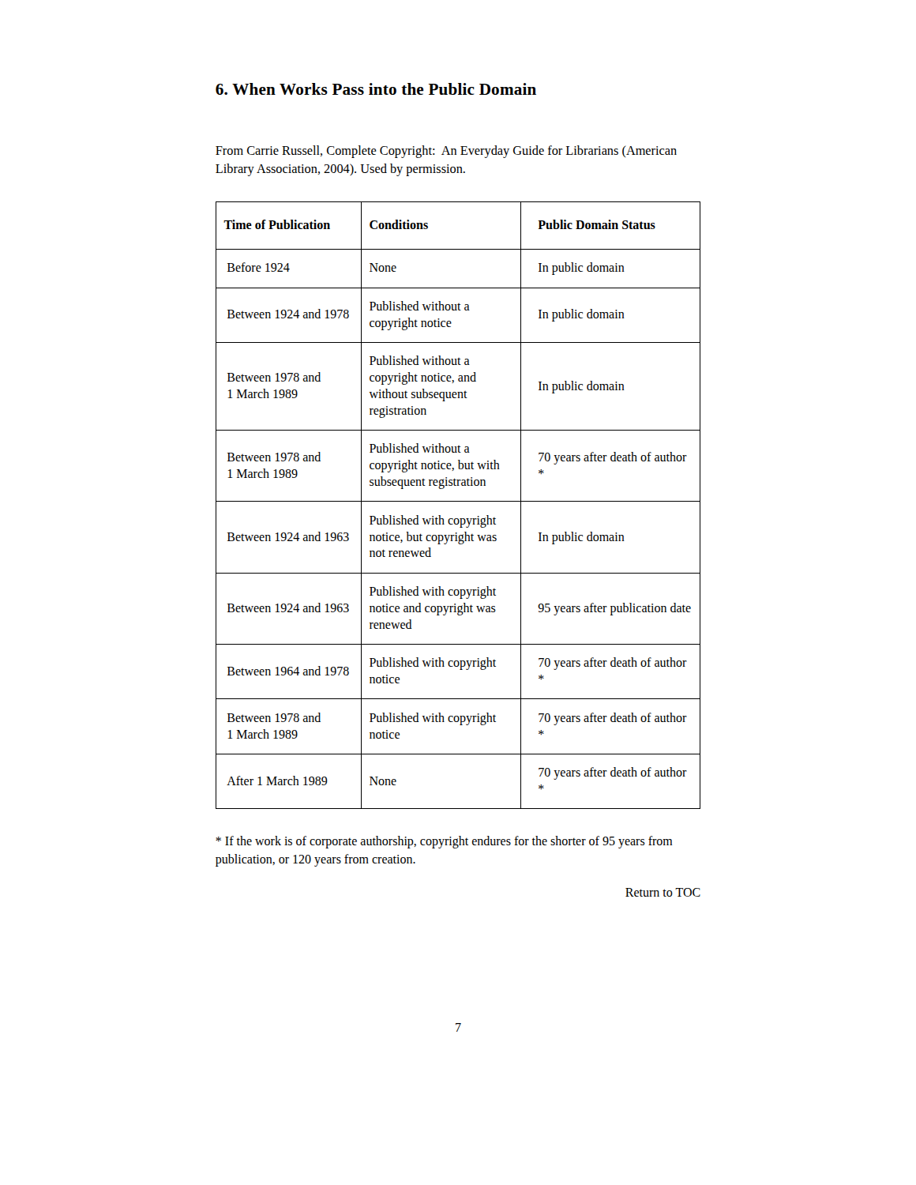6. When Works Pass into the Public Domain
From Carrie Russell, Complete Copyright: An Everyday Guide for Librarians (American Library Association, 2004). Used by permission.
| Time of Publication | Conditions | Public Domain Status |
| --- | --- | --- |
| Before 1924 | None | In public domain |
| Between 1924 and 1978 | Published without a copyright notice | In public domain |
| Between 1978 and 1 March 1989 | Published without a copyright notice, and without subsequent registration | In public domain |
| Between 1978 and 1 March 1989 | Published without a copyright notice, but with subsequent registration | 70 years after death of author * |
| Between 1924 and 1963 | Published with copyright notice, but copyright was not renewed | In public domain |
| Between 1924 and 1963 | Published with copyright notice and copyright was renewed | 95 years after publication date |
| Between 1964 and 1978 | Published with copyright notice | 70 years after death of author * |
| Between 1978 and 1 March 1989 | Published with copyright notice | 70 years after death of author * |
| After 1 March 1989 | None | 70 years after death of author * |
* If the work is of corporate authorship, copyright endures for the shorter of 95 years from publication, or 120 years from creation.
Return to TOC
7